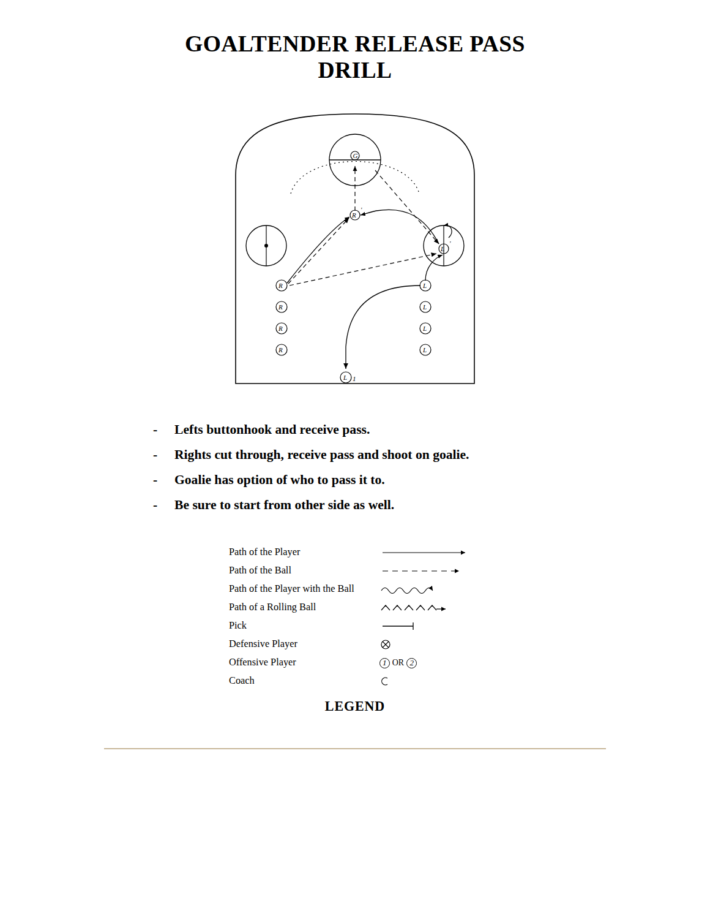GOALTENDER RELEASE PASS
DRILL
G R ' L ' R R R R L L L L L 1
Lefts buttonhook and receive pass.
Rights cut through, receive pass and shoot on goalie.
Goalie has option of who to pass it to.
Be sure to start from other side as well.
| Path of the Player | |
| Path of the Ball | |
| Path of the Player with the Ball | |
| Path of a Rolling Ball | |
| Pick | |
| Defensive Player | |
| Offensive Player | 1 OR 2 |
| Coach | |
LEGEND